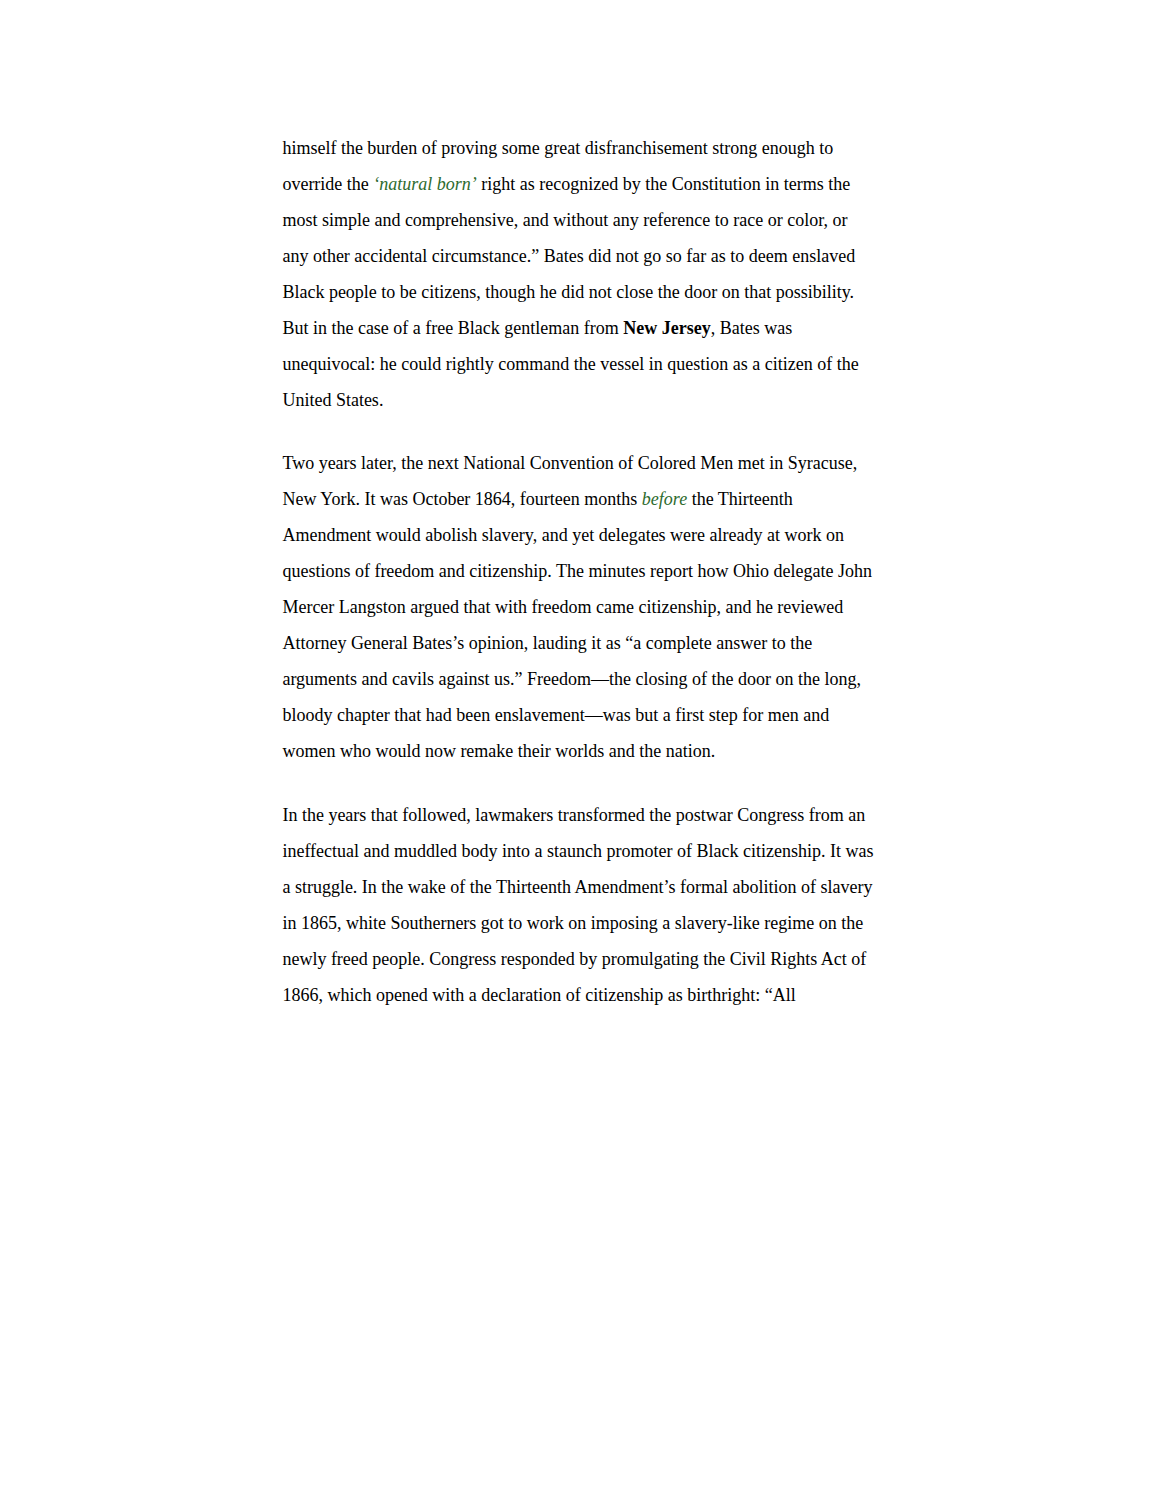himself the burden of proving some great disfranchisement strong enough to override the ‘natural born’ right as recognized by the Constitution in terms the most simple and comprehensive, and without any reference to race or color, or any other accidental circumstance.” Bates did not go so far as to deem enslaved Black people to be citizens, though he did not close the door on that possibility. But in the case of a free Black gentleman from New Jersey, Bates was unequivocal: he could rightly command the vessel in question as a citizen of the United States.
Two years later, the next National Convention of Colored Men met in Syracuse, New York. It was October 1864, fourteen months before the Thirteenth Amendment would abolish slavery, and yet delegates were already at work on questions of freedom and citizenship. The minutes report how Ohio delegate John Mercer Langston argued that with freedom came citizenship, and he reviewed Attorney General Bates’s opinion, lauding it as “a complete answer to the arguments and cavils against us.” Freedom—the closing of the door on the long, bloody chapter that had been enslavement—was but a first step for men and women who would now remake their worlds and the nation.
In the years that followed, lawmakers transformed the postwar Congress from an ineffectual and muddled body into a staunch promoter of Black citizenship. It was a struggle. In the wake of the Thirteenth Amendment’s formal abolition of slavery in 1865, white Southerners got to work on imposing a slavery-like regime on the newly freed people. Congress responded by promulgating the Civil Rights Act of 1866, which opened with a declaration of citizenship as birthright: “All